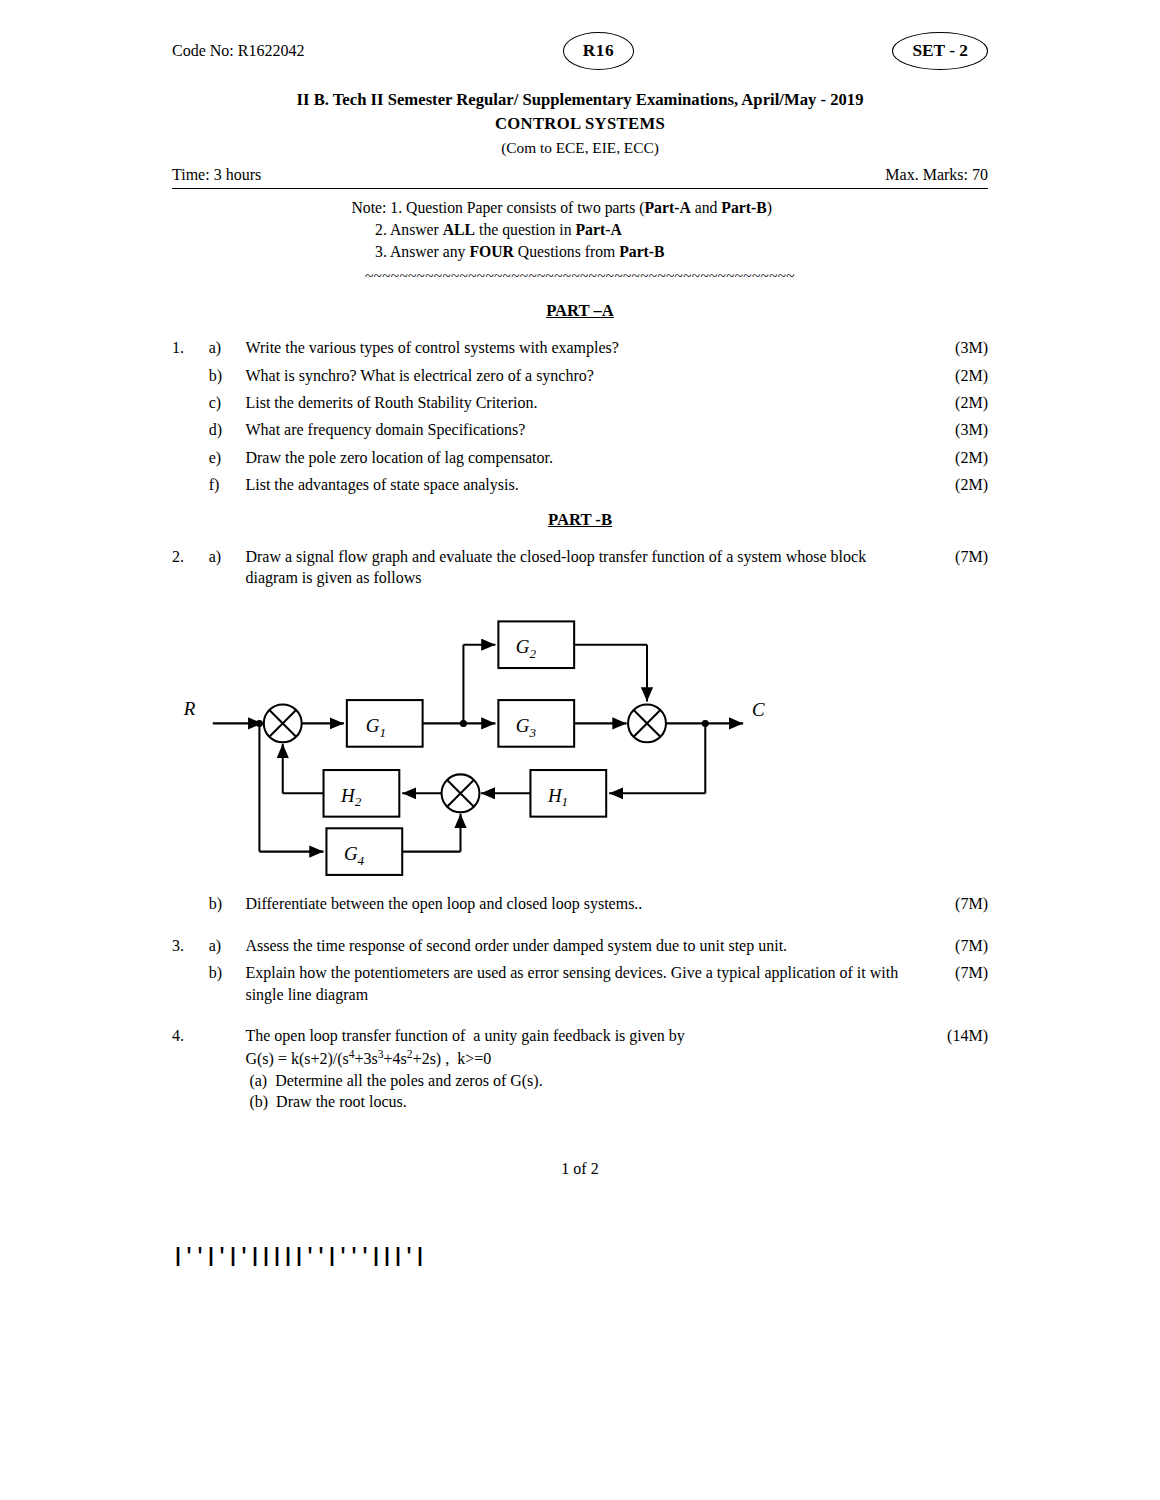Code No: R1622042
R16
SET - 2
II B. Tech II Semester Regular/ Supplementary Examinations, April/May - 2019
CONTROL SYSTEMS
(Com to ECE, EIE, ECC)
Time: 3 hours Max. Marks: 70
Note: 1. Question Paper consists of two parts (Part-A and Part-B)
2. Answer ALL the question in Part-A
3. Answer any FOUR Questions from Part-B
~~~~~~~~~~~~~~~~~~~~~~~~~~~~~~~~~~~~~~~~~~~~~~~~~~
PART –A
| 1. | a) | Write the various types of control systems with examples? | (3M) |
| | b) | What is synchro? What is electrical zero of a synchro? | (2M) |
| | c) | List the demerits of Routh Stability Criterion. | (2M) |
| | d) | What are frequency domain Specifications? | (3M) |
| | e) | Draw the pole zero location of lag compensator. | (2M) |
| | f) | List the advantages of state space analysis. | (2M) |
PART -B
| 2. | a) | Draw a signal flow graph and evaluate the closed-loop transfer function of a system whose block diagram is given as follows | (7M) |
R G1 G3 C G2 H1 H2 G4
| | b) | Differentiate between the open loop and closed loop systems.. | (7M) |
| 3. | a) | Assess the time response of second order under damped system due to unit step unit. | (7M) |
| | b) | Explain how the potentiometers are used as error sensing devices. Give a typical application of it with single line diagram | (7M) |
| 4. | | The open loop transfer function of a unity gain feedback is given by G(s) = k(s+2)/(s 4 +3s 3 +4s 2 +2s) , k>=0 (a) Determine all the poles and zeros of G(s). (b) Draw the root locus. | (14M) |
1 of 2
|''|'|'|||||''|'''|||'|